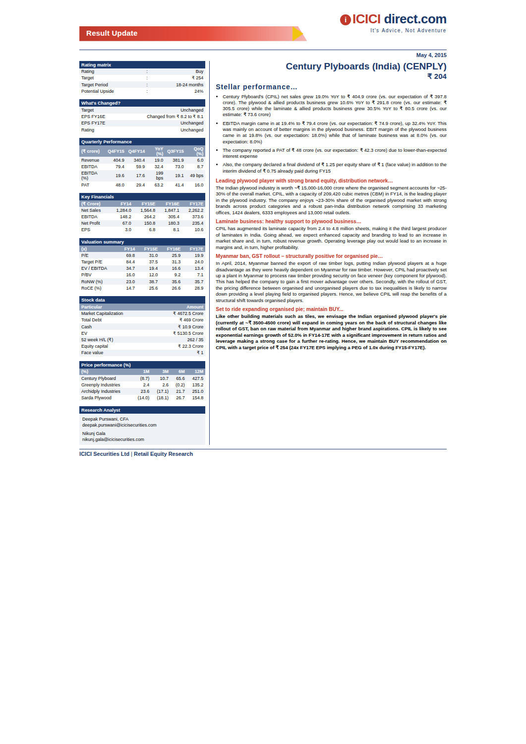Result Update
iICICI direct.com
It's Advice, Not Adventure
May 4, 2015
Rating matrix
| Rating | : | Buy |
| Target | : | ₹ 254 |
| Target Period | : | 18-24 months |
| Potential Upside | : | 24% |
What's Changed?
| Target | Unchanged |
| EPS FY16E | Changed from ₹ 8.2 to ₹ 8.1 |
| EPS FY17E | Unchanged |
| Rating | Unchanged |
Quarterly Performance
| (₹ crore) | Q4FY15 | Q4FY14 | YoY (%) | Q3FY15 | QoQ (%) |
| --- | --- | --- | --- | --- | --- |
| Revenue | 404.9 | 340.4 | 19.0 | 381.9 | 6.0 |
| EBITDA | 79.4 | 59.9 | 32.4 | 73.0 | 8.7 |
| EBITDA (%) | 19.6 | 17.6 | 199 bps | 19.1 | 49 bps |
| PAT | 48.0 | 29.4 | 63.2 | 41.4 | 16.0 |
Key Financials
| (₹ Crore) | FY14 | FY15E | FY16E | FY17E |
| --- | --- | --- | --- | --- |
| Net Sales | 1,284.0 | 1,564.8 | 1,847.1 | 2,262.2 |
| EBITDA | 148.2 | 264.2 | 305.4 | 373.6 |
| Net Profit | 67.0 | 150.8 | 180.3 | 235.4 |
| EPS | 3.0 | 6.8 | 8.1 | 10.6 |
Valuation summary
| (x) | FY14 | FY15E | FY16E | FY17E |
| --- | --- | --- | --- | --- |
| P/E | 69.8 | 31.0 | 25.9 | 19.9 |
| Target P/E | 84.4 | 37.5 | 31.3 | 24.0 |
| EV / EBITDA | 34.7 | 19.4 | 16.6 | 13.4 |
| P/BV | 16.0 | 12.0 | 9.2 | 7.1 |
| RoNW (%) | 23.0 | 38.7 | 35.6 | 35.7 |
| RoCE (%) | 14.7 | 25.6 | 26.6 | 28.9 |
Stock data
| Particular | Amount |
| --- | --- |
| Market Capitalization | ₹ 4672.5 Crore |
| Total Debt | ₹ 469 Crore |
| Cash | ₹ 10.9 Crore |
| EV | ₹ 5130.5 Crore |
| 52 week H/L (₹) | 262 / 35 |
| Equity capital | ₹ 22.3 Crore |
| Face value | ₹ 1 |
Price performance (%)
| (%) | 1M | 3M | 6M | 12M |
| --- | --- | --- | --- | --- |
| Century Plyboard | (8.7) | 10.7 | 65.6 | 427.5 |
| Greenply Industries | 2.4 | 2.6 | (0.2) | 135.2 |
| Archidply Industries | 23.6 | (17.1) | 21.7 | 251.0 |
| Sarda Plywood | (14.0) | (18.1) | 26.7 | 154.8 |
Research Analyst
Deepak Purswani, CFA
deepak.purswani@icicisecurities.com
Nikunj Gala
nikunj.gala@icicisecurities.com
Century Plyboards (India) (CENPLY)
₹ 204
Stellar performance…
Century Plyboard's (CPIL) net sales grew 19.0% YoY to ₹ 404.9 crore (vs. our expectation of ₹ 397.8 crore). The plywood & allied products business grew 10.6% YoY to ₹ 291.8 crore (vs. our estimate: ₹ 305.5 crore) while the laminate & allied products business grew 30.5% YoY to ₹ 80.5 crore (vs. our estimate: ₹ 73.6 crore)
EBITDA margin came in at 19.4% to ₹ 79.4 crore (vs. our expectation: ₹ 74.9 crore), up 32.4% YoY. This was mainly on account of better margins in the plywood business. EBIT margin of the plywood business came in at 19.8% (vs. our expectation: 18.0%) while that of laminate business was at 8.0% (vs. our expectation: 8.0%)
The company reported a PAT of ₹ 48 crore (vs. our expectation: ₹ 42.3 crore) due to lower-than-expected interest expense
Also, the company declared a final dividend of ₹ 1.25 per equity share of ₹ 1 (face value) in addition to the interim dividend of ₹ 0.75 already paid during FY15
Leading plywood player with strong brand equity, distribution network…
The Indian plywood industry is worth ~₹ 15,000-16,000 crore where the organised segment accounts for ~25-30% of the overall market. CPIL, with a capacity of 209,420 cubic metres (CBM) in FY14, is the leading player in the plywood industry. The company enjoys ~23-30% share of the organised plywood market with strong brands across product categories and a robust pan-India distribution network comprising 33 marketing offices, 1424 dealers, 6333 employees and 13,000 retail outlets.
Laminate business: healthy support to plywood business…
CPIL has augmented its laminate capacity from 2.4 to 4.8 million sheets, making it the third largest producer of laminates in India. Going ahead, we expect enhanced capacity and branding to lead to an increase in market share and, in turn, robust revenue growth. Operating leverage play out would lead to an increase in margins and, in turn, higher profitability.
Myanmar ban, GST rollout – structurally positive for organised pie…
In April, 2014, Myanmar banned the export of raw timber logs, putting Indian plywood players at a huge disadvantage as they were heavily dependent on Myanmar for raw timber. However, CPIL had proactively set up a plant in Myanmar to process raw timber providing security on face veneer (key component for plywood). This has helped the company to gain a first mover advantage over others. Secondly, with the rollout of GST, the pricing difference between organised and unorganised players due to tax inequalities is likely to narrow down providing a level playing field to organised players. Hence, we believe CPIL will reap the benefits of a structural shift towards organised players.
Set to ride expanding organised pie; maintain BUY...
Like other building materials such as tiles, we envisage the Indian organised plywood player's pie (currently at ~₹ 3500-4500 crore) will expand in coming years on the back of structural changes like rollout of GST, ban on raw material from Myanmar and higher brand aspirations. CPIL is likely to see exponential earnings growth of 52.0% in FY14-17E with a significant improvement in return ratios and leverage making a strong case for a further re-rating. Hence, we maintain BUY recommendation on CPIL with a target price of ₹ 254 (24x FY17E EPS implying a PEG of 1.0x during FY15-FY17E).
ICICI Securities Ltd | Retail Equity Research